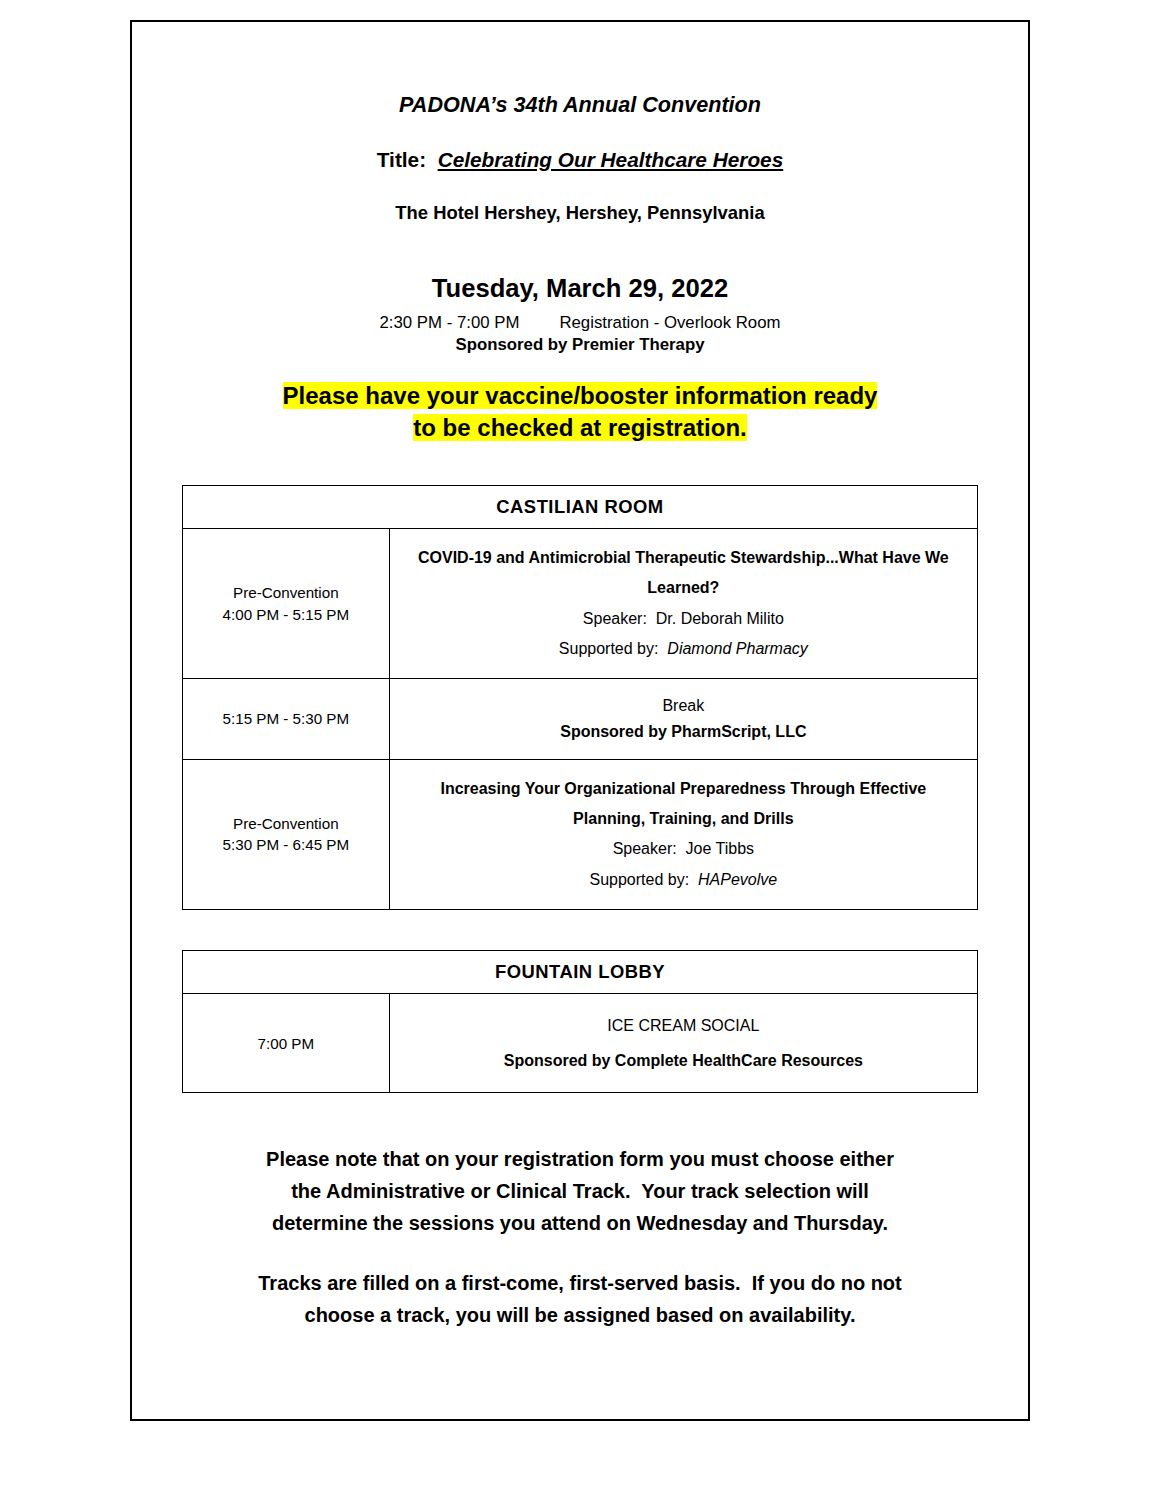PADONA’s 34th Annual Convention
Title: Celebrating Our Healthcare Heroes
The Hotel Hershey, Hershey, Pennsylvania
Tuesday, March 29, 2022
2:30 PM - 7:00 PMRegistration - Overlook Room
Sponsored by Premier Therapy
Please have your vaccine/booster information ready
to be checked at registration.
| CASTILIAN ROOM |
| --- |
| Pre-Convention 4:00 PM - 5:15 PM | COVID-19 and Antimicrobial Therapeutic Stewardship...What Have We Learned? Speaker: Dr. Deborah Milito Supported by: Diamond Pharmacy |
| 5:15 PM - 5:30 PM | Break Sponsored by PharmScript, LLC |
| Pre-Convention 5:30 PM - 6:45 PM | Increasing Your Organizational Preparedness Through Effective Planning, Training, and Drills Speaker: Joe Tibbs Supported by: HAPevolve |
| FOUNTAIN LOBBY |
| --- |
| 7:00 PM | ICE CREAM SOCIAL Sponsored by Complete HealthCare Resources |
Please note that on your registration form you must choose either
the Administrative or Clinical Track. Your track selection will
determine the sessions you attend on Wednesday and Thursday.
Tracks are filled on a first-come, first-served basis. If you do no not
choose a track, you will be assigned based on availability.